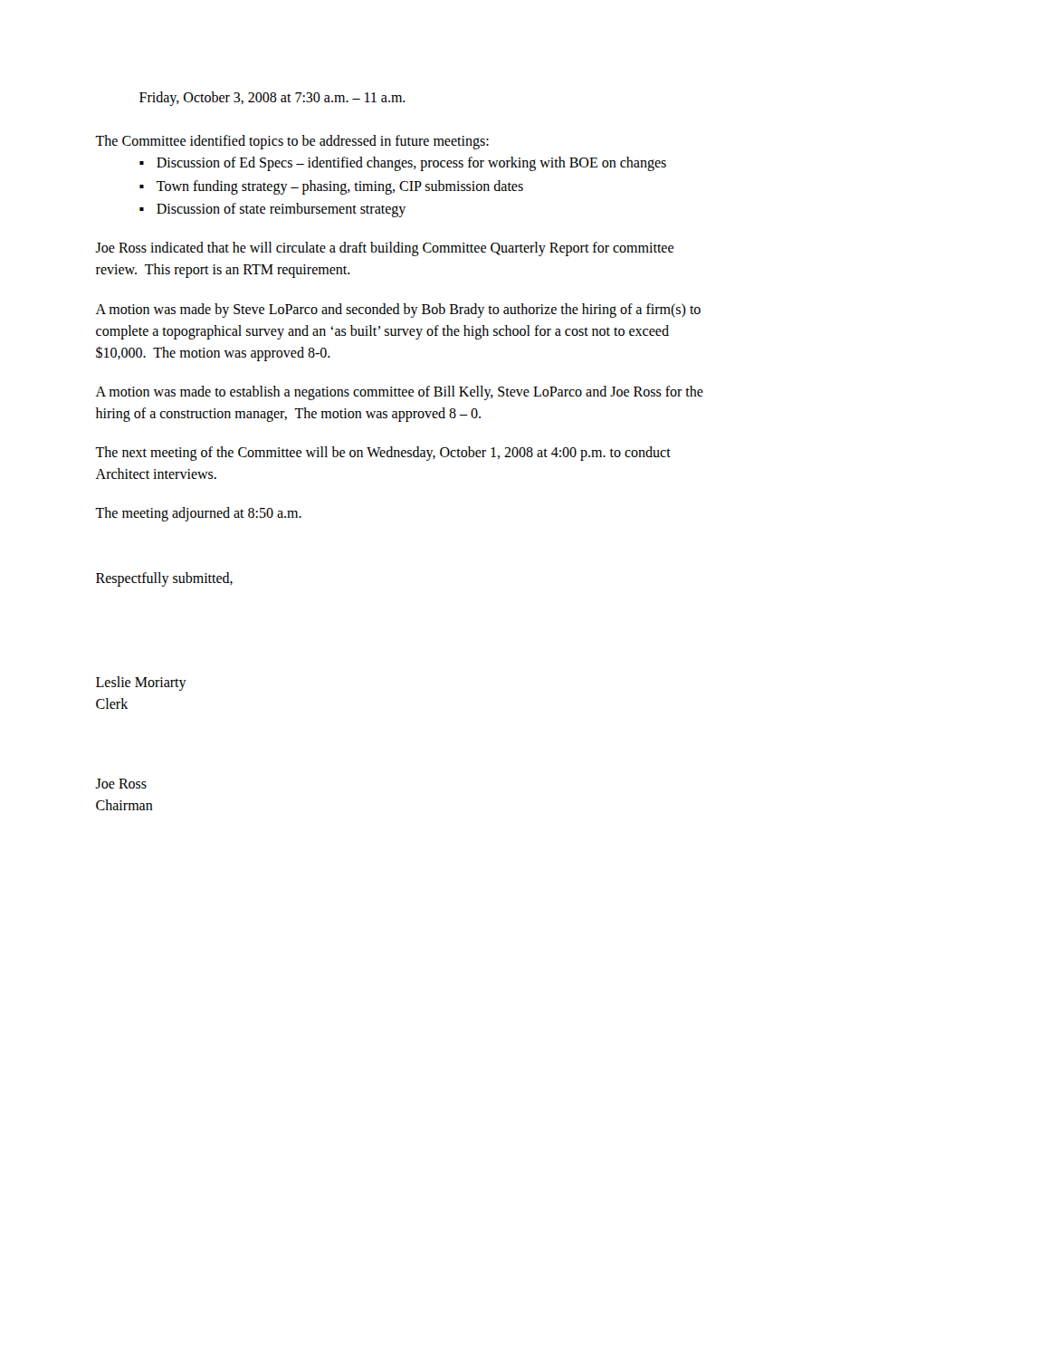Friday, October 3, 2008 at 7:30 a.m. – 11 a.m.
The Committee identified topics to be addressed in future meetings:
Discussion of Ed Specs – identified changes, process for working with BOE on changes
Town funding strategy – phasing, timing, CIP submission dates
Discussion of state reimbursement strategy
Joe Ross indicated that he will circulate a draft building Committee Quarterly Report for committee review. This report is an RTM requirement.
A motion was made by Steve LoParco and seconded by Bob Brady to authorize the hiring of a firm(s) to complete a topographical survey and an ‘as built’ survey of the high school for a cost not to exceed $10,000. The motion was approved 8-0.
A motion was made to establish a negations committee of Bill Kelly, Steve LoParco and Joe Ross for the hiring of a construction manager, The motion was approved 8 – 0.
The next meeting of the Committee will be on Wednesday, October 1, 2008 at 4:00 p.m. to conduct Architect interviews.
The meeting adjourned at 8:50 a.m.
Respectfully submitted,
Leslie Moriarty
Clerk
Joe Ross
Chairman